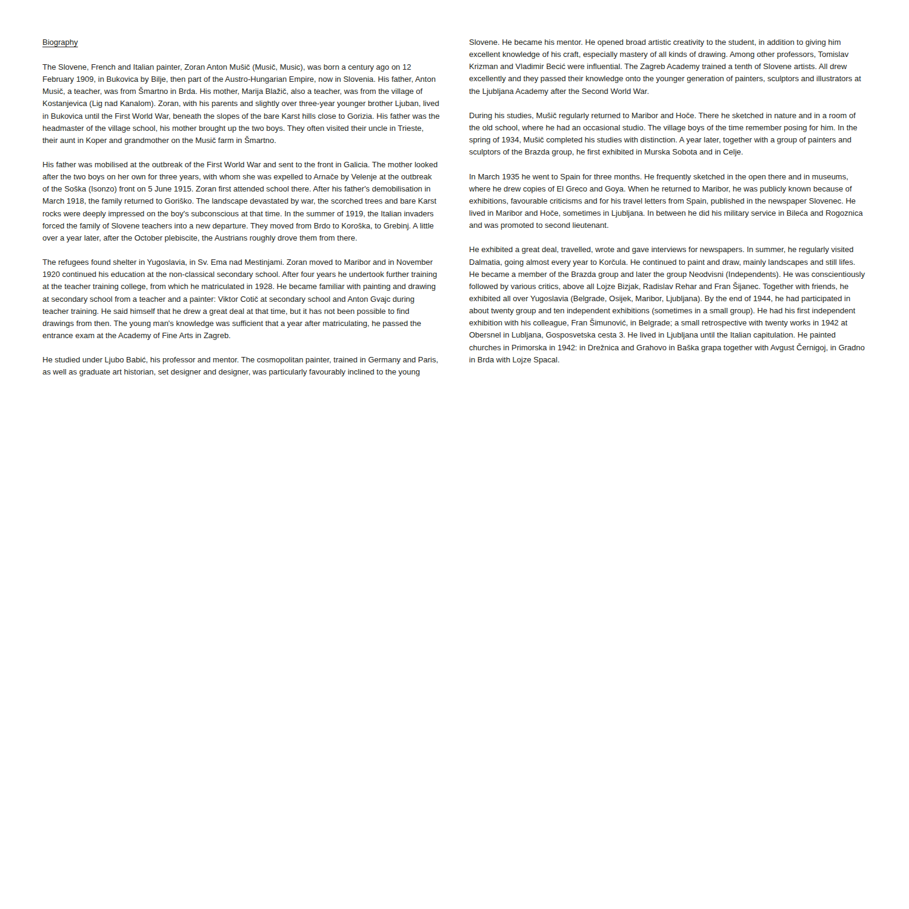Biography
The Slovene, French and Italian painter, Zoran Anton Mušič (Musič, Music), was born a century ago on 12 February 1909, in Bukovica by Bilje, then part of the Austro-Hungarian Empire, now in Slovenia. His father, Anton Musič, a teacher, was from Šmartno in Brda. His mother, Marija Blažič, also a teacher, was from the village of Kostanjevica (Lig nad Kanalom). Zoran, with his parents and slightly over three-year younger brother Ljuban, lived in Bukovica until the First World War, beneath the slopes of the bare Karst hills close to Gorizia. His father was the headmaster of the village school, his mother brought up the two boys. They often visited their uncle in Trieste, their aunt in Koper and grandmother on the Musič farm in Šmartno.
His father was mobilised at the outbreak of the First World War and sent to the front in Galicia. The mother looked after the two boys on her own for three years, with whom she was expelled to Arnače by Velenje at the outbreak of the Soška (Isonzo) front on 5 June 1915. Zoran first attended school there. After his father's demobilisation in March 1918, the family returned to Goriško. The landscape devastated by war, the scorched trees and bare Karst rocks were deeply impressed on the boy's subconscious at that time. In the summer of 1919, the Italian invaders forced the family of Slovene teachers into a new departure. They moved from Brdo to Koroška, to Grebinj. A little over a year later, after the October plebiscite, the Austrians roughly drove them from there.
The refugees found shelter in Yugoslavia, in Sv. Ema nad Mestinjami. Zoran moved to Maribor and in November 1920 continued his education at the non-classical secondary school. After four years he undertook further training at the teacher training college, from which he matriculated in 1928. He became familiar with painting and drawing at secondary school from a teacher and a painter: Viktor Cotič at secondary school and Anton Gvajc during teacher training. He said himself that he drew a great deal at that time, but it has not been possible to find drawings from then. The young man's knowledge was sufficient that a year after matriculating, he passed the entrance exam at the Academy of Fine Arts in Zagreb.
He studied under Ljubo Babić, his professor and mentor. The cosmopolitan painter, trained in Germany and Paris, as well as graduate art historian, set designer and designer, was particularly favourably inclined to the young Slovene. He became his mentor. He opened broad artistic creativity to the student, in addition to giving him excellent knowledge of his craft, especially mastery of all kinds of drawing. Among other professors, Tomislav Krizman and Vladimir Becić were influential. The Zagreb Academy trained a tenth of Slovene artists. All drew excellently and they passed their knowledge onto the younger generation of painters, sculptors and illustrators at the Ljubljana Academy after the Second World War.
During his studies, Mušič regularly returned to Maribor and Hoče. There he sketched in nature and in a room of the old school, where he had an occasional studio. The village boys of the time remember posing for him. In the spring of 1934, Mušič completed his studies with distinction. A year later, together with a group of painters and sculptors of the Brazda group, he first exhibited in Murska Sobota and in Celje.
In March 1935 he went to Spain for three months. He frequently sketched in the open there and in museums, where he drew copies of El Greco and Goya. When he returned to Maribor, he was publicly known because of exhibitions, favourable criticisms and for his travel letters from Spain, published in the newspaper Slovenec. He lived in Maribor and Hoče, sometimes in Ljubljana. In between he did his military service in Bileća and Rogoznica and was promoted to second lieutenant.
He exhibited a great deal, travelled, wrote and gave interviews for newspapers. In summer, he regularly visited Dalmatia, going almost every year to Korčula. He continued to paint and draw, mainly landscapes and still lifes. He became a member of the Brazda group and later the group Neodvisni (Independents). He was conscientiously followed by various critics, above all Lojze Bizjak, Radislav Rehar and Fran Šijanec. Together with friends, he exhibited all over Yugoslavia (Belgrade, Osijek, Maribor, Ljubljana). By the end of 1944, he had participated in about twenty group and ten independent exhibitions (sometimes in a small group). He had his first independent exhibition with his colleague, Fran Šimunović, in Belgrade; a small retrospective with twenty works in 1942 at Obersnel in Lubljana, Gosposvetska cesta 3. He lived in Ljubljana until the Italian capitulation. He painted churches in Primorska in 1942: in Drežnica and Grahovo in Baška grapa together with Avgust Černigoj, in Gradno in Brda with Lojze Spacal.